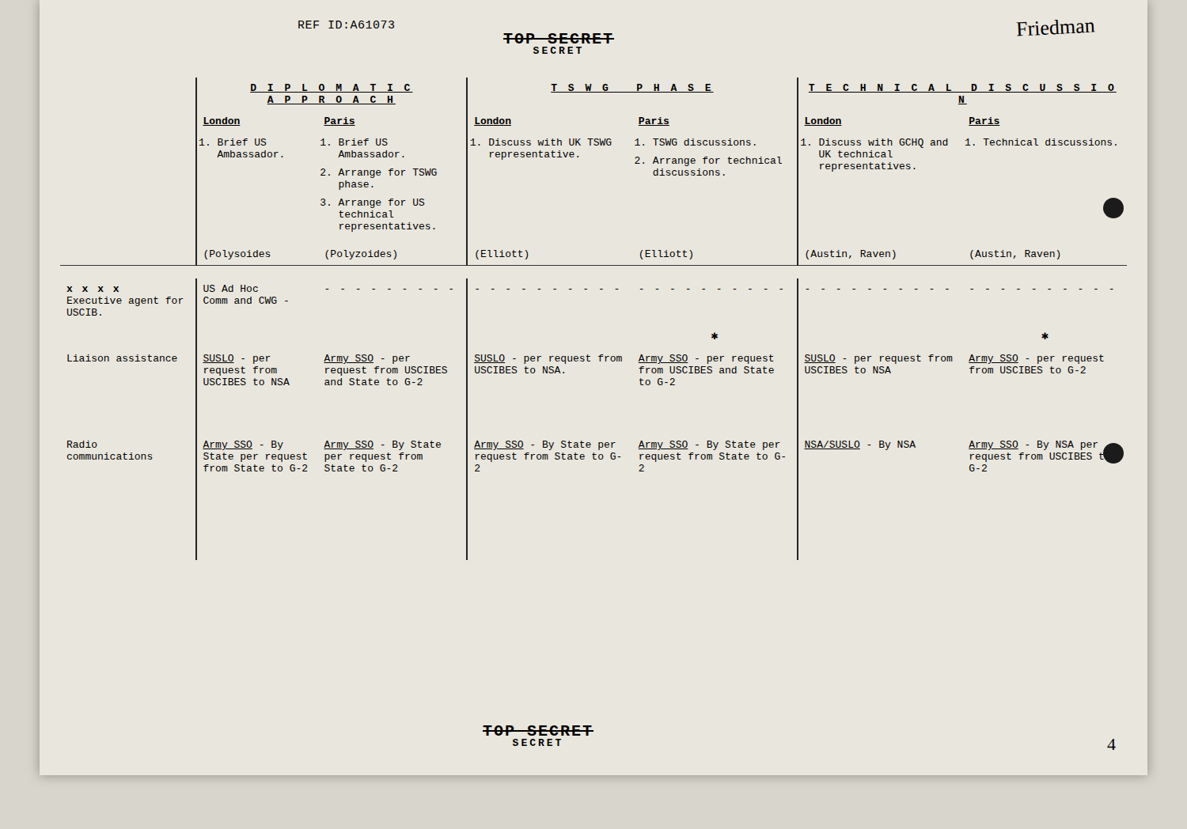REF ID:A61073
TOP SECRET SECRET
Friedman
| | D I P L O M A T I C A P P R O A C H | T S W G P H A S E | T E C H N I C A L D I S C U S S I O N |
| | London | Paris | London | Paris | London | Paris |
| | Brief US Ambassador. | Brief US Ambassador. Arrange for TSWG phase. Arrange for US technical representatives. | Discuss with UK TSWG representative. | TSWG discussions. Arrange for technical discussions. | Discuss with GCHQ and UK technical representatives. | Technical discussions. |
| | (Polysoides | (Polyzoides) | (Elliott) | (Elliott) | (Austin, Raven) | (Austin, Raven) |
| x x x x Executive agent for USCIB. | US Ad Hoc Comm and CWG - | - - - - - - - - - | - - - - - - - - - - | - - - - - - - - - - | - - - - - - - - - - | - - - - - - - - - - |
| | | | | ✱ | | ✱ |
| Liaison assistance | SUSLO - per request from USCIBES to NSA | Army SSO - per request from USCIBES and State to G-2 | SUSLO - per request from USCIBES to NSA. | Army SSO - per request from USCIBES and State to G-2 | SUSLO - per request from USCIBES to NSA | Army SSO - per request from USCIBES to G-2 |
| Radio communications | Army SSO - By State per request from State to G-2 | Army SSO - By State per request from State to G-2 | Army SSO - By State per request from State to G-2 | Army SSO - By State per request from State to G-2 | NSA/SUSLO - By NSA | Army SSO - By NSA per request from USCIBES to G-2 |
TOP SECRET SECRET
4